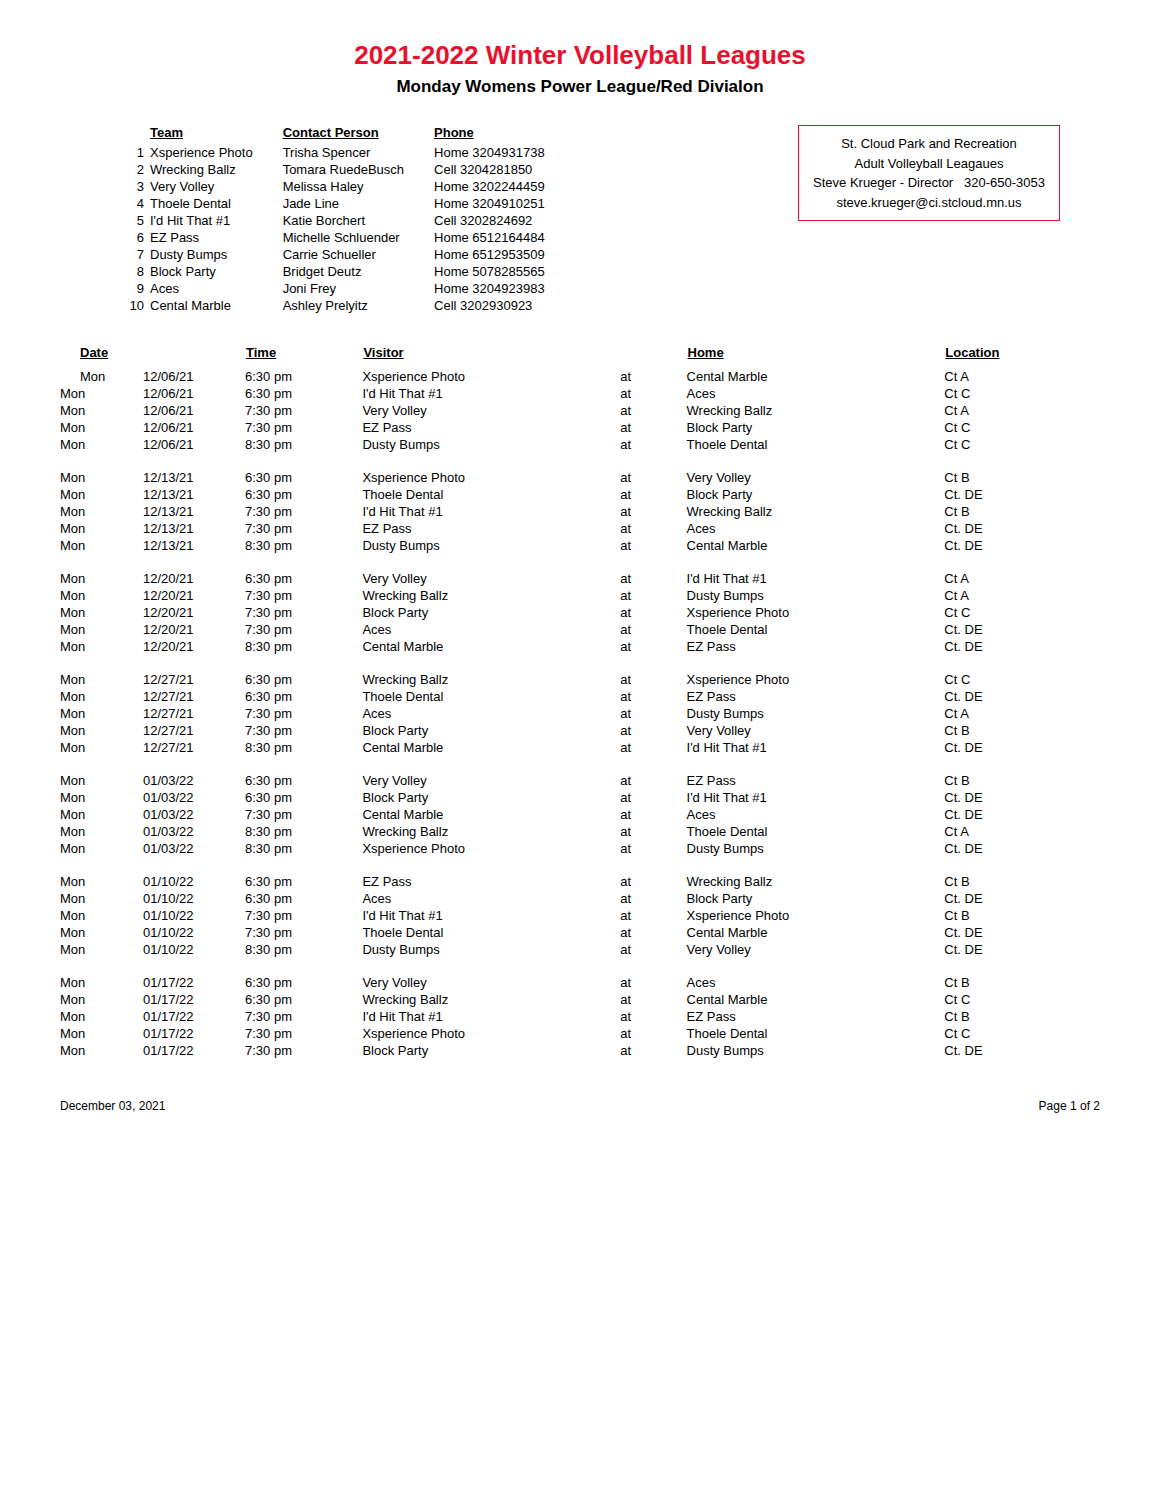2021-2022 Winter Volleyball Leagues
Monday Womens Power League/Red Divialon
| | Team | Contact Person | Phone |
| --- | --- | --- | --- |
| 1 | Xsperience Photo | Trisha Spencer | Home 3204931738 |
| 2 | Wrecking Ballz | Tomara RuedeBusch | Cell 3204281850 |
| 3 | Very Volley | Melissa Haley | Home 3202244459 |
| 4 | Thoele Dental | Jade Line | Home 3204910251 |
| 5 | I'd Hit That #1 | Katie Borchert | Cell 3202824692 |
| 6 | EZ Pass | Michelle Schluender | Home 6512164484 |
| 7 | Dusty Bumps | Carrie Schueller | Home 6512953509 |
| 8 | Block Party | Bridget Deutz | Home 5078285565 |
| 9 | Aces | Joni Frey | Home 3204923983 |
| 10 | Cental Marble | Ashley Prelyitz | Cell 3202930923 |
St. Cloud Park and Recreation
Adult Volleyball Leagaues
Steve Krueger - Director 320-650-3053
steve.krueger@ci.stcloud.mn.us
| Date | Time | Visitor | | Home | Location |
| --- | --- | --- | --- | --- | --- |
| Mon | 12/06/21 | 6:30 pm | Xsperience Photo | at | Cental Marble | Ct A |
| Mon | 12/06/21 | 6:30 pm | I'd Hit That #1 | at | Aces | Ct C |
| Mon | 12/06/21 | 7:30 pm | Very Volley | at | Wrecking Ballz | Ct A |
| Mon | 12/06/21 | 7:30 pm | EZ Pass | at | Block Party | Ct C |
| Mon | 12/06/21 | 8:30 pm | Dusty Bumps | at | Thoele Dental | Ct C |
| Mon | 12/13/21 | 6:30 pm | Xsperience Photo | at | Very Volley | Ct B |
| Mon | 12/13/21 | 6:30 pm | Thoele Dental | at | Block Party | Ct. DE |
| Mon | 12/13/21 | 7:30 pm | I'd Hit That #1 | at | Wrecking Ballz | Ct B |
| Mon | 12/13/21 | 7:30 pm | EZ Pass | at | Aces | Ct. DE |
| Mon | 12/13/21 | 8:30 pm | Dusty Bumps | at | Cental Marble | Ct. DE |
| Mon | 12/20/21 | 6:30 pm | Very Volley | at | I'd Hit That #1 | Ct A |
| Mon | 12/20/21 | 7:30 pm | Wrecking Ballz | at | Dusty Bumps | Ct A |
| Mon | 12/20/21 | 7:30 pm | Block Party | at | Xsperience Photo | Ct C |
| Mon | 12/20/21 | 7:30 pm | Aces | at | Thoele Dental | Ct. DE |
| Mon | 12/20/21 | 8:30 pm | Cental Marble | at | EZ Pass | Ct. DE |
| Mon | 12/27/21 | 6:30 pm | Wrecking Ballz | at | Xsperience Photo | Ct C |
| Mon | 12/27/21 | 6:30 pm | Thoele Dental | at | EZ Pass | Ct. DE |
| Mon | 12/27/21 | 7:30 pm | Aces | at | Dusty Bumps | Ct A |
| Mon | 12/27/21 | 7:30 pm | Block Party | at | Very Volley | Ct B |
| Mon | 12/27/21 | 8:30 pm | Cental Marble | at | I'd Hit That #1 | Ct. DE |
| Mon | 01/03/22 | 6:30 pm | Very Volley | at | EZ Pass | Ct B |
| Mon | 01/03/22 | 6:30 pm | Block Party | at | I'd Hit That #1 | Ct. DE |
| Mon | 01/03/22 | 7:30 pm | Cental Marble | at | Aces | Ct. DE |
| Mon | 01/03/22 | 8:30 pm | Wrecking Ballz | at | Thoele Dental | Ct A |
| Mon | 01/03/22 | 8:30 pm | Xsperience Photo | at | Dusty Bumps | Ct. DE |
| Mon | 01/10/22 | 6:30 pm | EZ Pass | at | Wrecking Ballz | Ct B |
| Mon | 01/10/22 | 6:30 pm | Aces | at | Block Party | Ct. DE |
| Mon | 01/10/22 | 7:30 pm | I'd Hit That #1 | at | Xsperience Photo | Ct B |
| Mon | 01/10/22 | 7:30 pm | Thoele Dental | at | Cental Marble | Ct. DE |
| Mon | 01/10/22 | 8:30 pm | Dusty Bumps | at | Very Volley | Ct. DE |
| Mon | 01/17/22 | 6:30 pm | Very Volley | at | Aces | Ct B |
| Mon | 01/17/22 | 6:30 pm | Wrecking Ballz | at | Cental Marble | Ct C |
| Mon | 01/17/22 | 7:30 pm | I'd Hit That #1 | at | EZ Pass | Ct B |
| Mon | 01/17/22 | 7:30 pm | Xsperience Photo | at | Thoele Dental | Ct C |
| Mon | 01/17/22 | 7:30 pm | Block Party | at | Dusty Bumps | Ct. DE |
December 03, 2021
Page 1 of 2